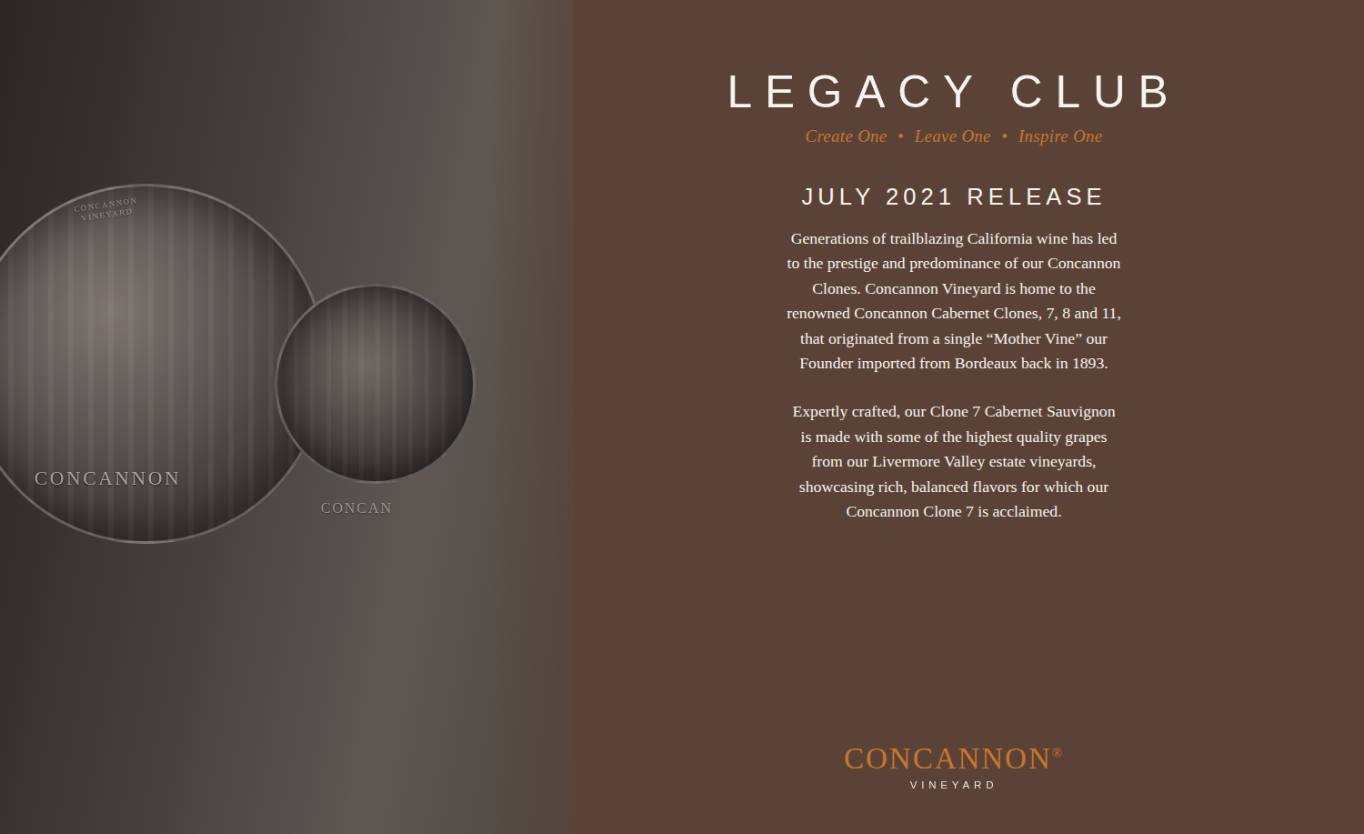Concannon
Vineyard Concannon Concan
Legacy Club
Create One • Leave One • Inspire One
July 2021 Release
Generations of trailblazing California wine has led to the prestige and predominance of our Concannon Clones. Concannon Vineyard is home to the renowned Concannon Cabernet Clones, 7, 8 and 11, that originated from a single “Mother Vine” our Founder imported from Bordeaux back in 1893.
Expertly crafted, our Clone 7 Cabernet Sauvignon is made with some of the highest quality grapes from our Livermore Valley estate vineyards, showcasing rich, balanced flavors for which our Concannon Clone 7 is acclaimed.
Concannon®
Vineyard